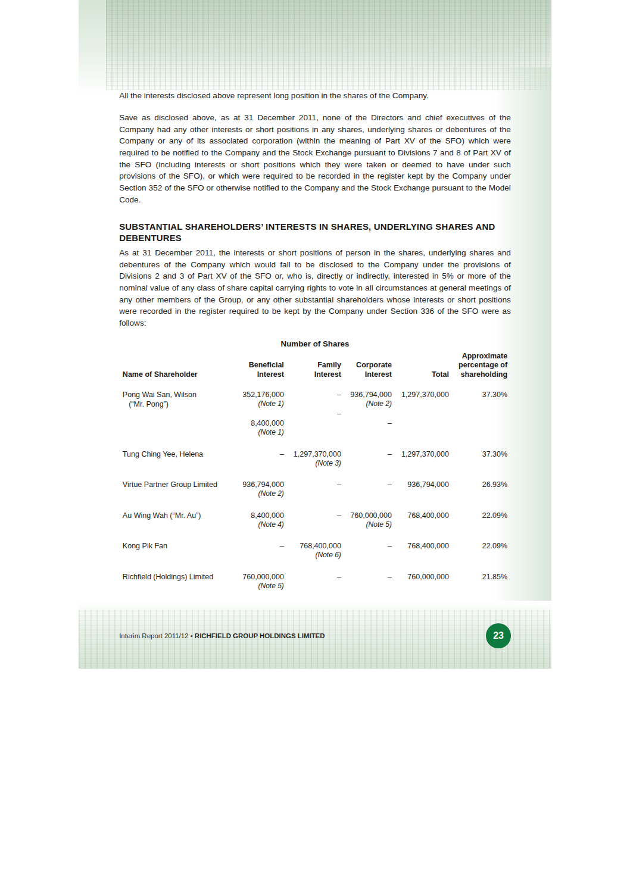All the interests disclosed above represent long position in the shares of the Company.
Save as disclosed above, as at 31 December 2011, none of the Directors and chief executives of the Company had any other interests or short positions in any shares, underlying shares or debentures of the Company or any of its associated corporation (within the meaning of Part XV of the SFO) which were required to be notified to the Company and the Stock Exchange pursuant to Divisions 7 and 8 of Part XV of the SFO (including interests or short positions which they were taken or deemed to have under such provisions of the SFO), or which were required to be recorded in the register kept by the Company under Section 352 of the SFO or otherwise notified to the Company and the Stock Exchange pursuant to the Model Code.
Substantial Shareholders’ Interests in Shares, Underlying Shares and Debentures
As at 31 December 2011, the interests or short positions of person in the shares, underlying shares and debentures of the Company which would fall to be disclosed to the Company under the provisions of Divisions 2 and 3 of Part XV of the SFO or, who is, directly or indirectly, interested in 5% or more of the nominal value of any class of share capital carrying rights to vote in all circumstances at general meetings of any other members of the Group, or any other substantial shareholders whose interests or short positions were recorded in the register required to be kept by the Company under Section 336 of the SFO were as follows:
Number of Shares
| Name of Shareholder | Beneficial Interest | Family Interest | Corporate Interest | Total | Approximate percentage of shareholding |
| --- | --- | --- | --- | --- | --- |
| Pong Wai San, Wilson (“Mr. Pong”) | 352,176,000 (Note 1) 8,400,000 (Note 1) | – – | 936,794,000 (Note 2) – | 1,297,370,000 | 37.30% |
| Tung Ching Yee, Helena | – | 1,297,370,000 (Note 3) | – | 1,297,370,000 | 37.30% |
| Virtue Partner Group Limited | 936,794,000 (Note 2) | – | – | 936,794,000 | 26.93% |
| Au Wing Wah (“Mr. Au”) | 8,400,000 (Note 4) | – | 760,000,000 (Note 5) | 768,400,000 | 22.09% |
| Kong Pik Fan | – | 768,400,000 (Note 6) | – | 768,400,000 | 22.09% |
| Richfield (Holdings) Limited | 760,000,000 (Note 5) | – | – | 760,000,000 | 21.85% |
Interim Report 2011/12 • RICHFIELD GROUP HOLDINGS LIMITED
23